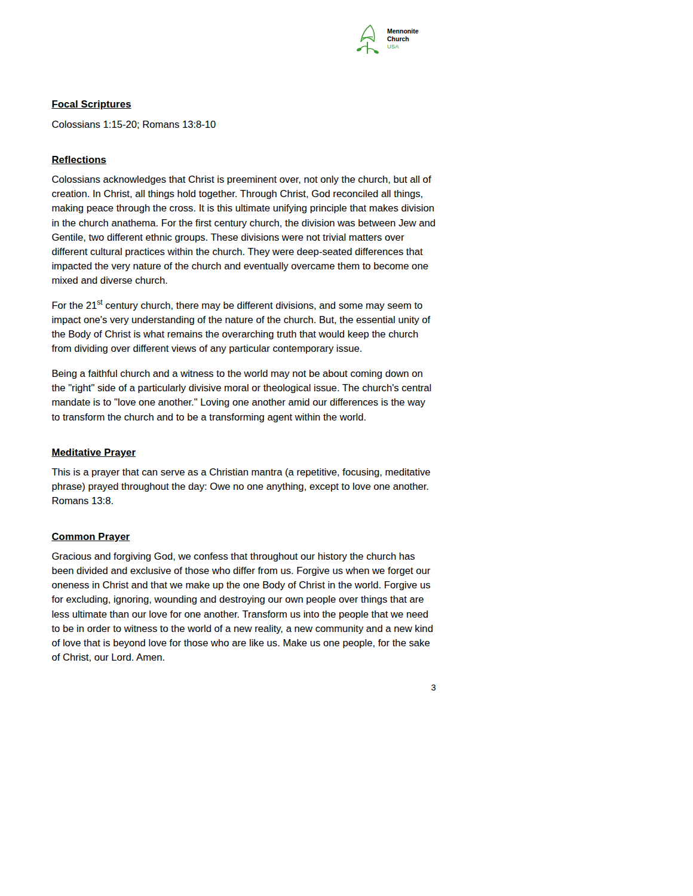Mennonite Church USA Mennonite Church USA
Focal Scriptures
Colossians 1:15-20; Romans 13:8-10
Reflections
Colossians acknowledges that Christ is preeminent over, not only the church, but all of creation. In Christ, all things hold together. Through Christ, God reconciled all things, making peace through the cross. It is this ultimate unifying principle that makes division in the church anathema. For the first century church, the division was between Jew and Gentile, two different ethnic groups. These divisions were not trivial matters over different cultural practices within the church. They were deep-seated differences that impacted the very nature of the church and eventually overcame them to become one mixed and diverse church.
For the 21st century church, there may be different divisions, and some may seem to impact one's very understanding of the nature of the church. But, the essential unity of the Body of Christ is what remains the overarching truth that would keep the church from dividing over different views of any particular contemporary issue.
Being a faithful church and a witness to the world may not be about coming down on the "right" side of a particularly divisive moral or theological issue. The church's central mandate is to "love one another." Loving one another amid our differences is the way to transform the church and to be a transforming agent within the world.
Meditative Prayer
This is a prayer that can serve as a Christian mantra (a repetitive, focusing, meditative phrase) prayed throughout the day: Owe no one anything, except to love one another. Romans 13:8.
Common Prayer
Gracious and forgiving God, we confess that throughout our history the church has been divided and exclusive of those who differ from us. Forgive us when we forget our oneness in Christ and that we make up the one Body of Christ in the world. Forgive us for excluding, ignoring, wounding and destroying our own people over things that are less ultimate than our love for one another. Transform us into the people that we need to be in order to witness to the world of a new reality, a new community and a new kind of love that is beyond love for those who are like us. Make us one people, for the sake of Christ, our Lord. Amen.
3